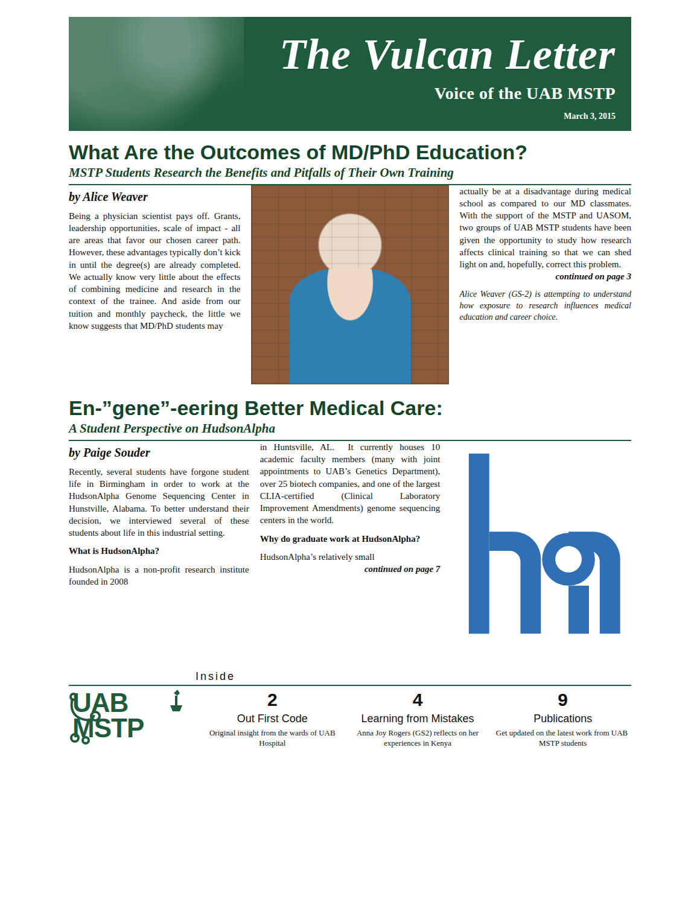The Vulcan Letter
Voice of the UAB MSTP
March 3, 2015
What Are the Outcomes of MD/PhD Education?
MSTP Students Research the Benefits and Pitfalls of Their Own Training
by Alice Weaver
Being a physician scientist pays off. Grants, leadership opportunities, scale of impact - all are areas that favor our chosen career path. However, these advantages typically don’t kick in until the degree(s) are already completed. We actually know very little about the effects of combining medicine and research in the context of the trainee. And aside from our tuition and monthly paycheck, the little we know suggests that MD/PhD students may
actually be at a disadvantage during medical school as compared to our MD classmates. With the support of the MSTP and UASOM, two groups of UAB MSTP students have been given the opportunity to study how research affects clinical training so that we can shed light on and, hopefully, correct this problem. continued on page 3
Alice Weaver (GS-2) is attempting to understand how exposure to research influences medical education and career choice.
En-”gene”-eering Better Medical Care:
A Student Perspective on HudsonAlpha
by Paige Souder
Recently, several students have forgone student life in Birmingham in order to work at the HudsonAlpha Genome Sequencing Center in Hunstville, Alabama. To better understand their decision, we interviewed several of these students about life in this industrial setting.
What is HudsonAlpha?
HudsonAlpha is a non-profit research institute founded in 2008
in Huntsville, AL. It currently houses 10 academic faculty members (many with joint appointments to UAB’s Genetics Department), over 25 biotech companies, and one of the largest CLIA-certified (Clinical Laboratory Improvement Amendments) genome sequencing centers in the world.
Why do graduate work at HudsonAlpha?
HudsonAlpha’s relatively small continued on page 7
Inside
UAB MSTP
2
Out First Code
Original insight from the wards of UAB Hospital
4
Learning from Mistakes
Anna Joy Rogers (GS2) reflects on her experiences in Kenya
9
Publications
Get updated on the latest work from UAB MSTP students